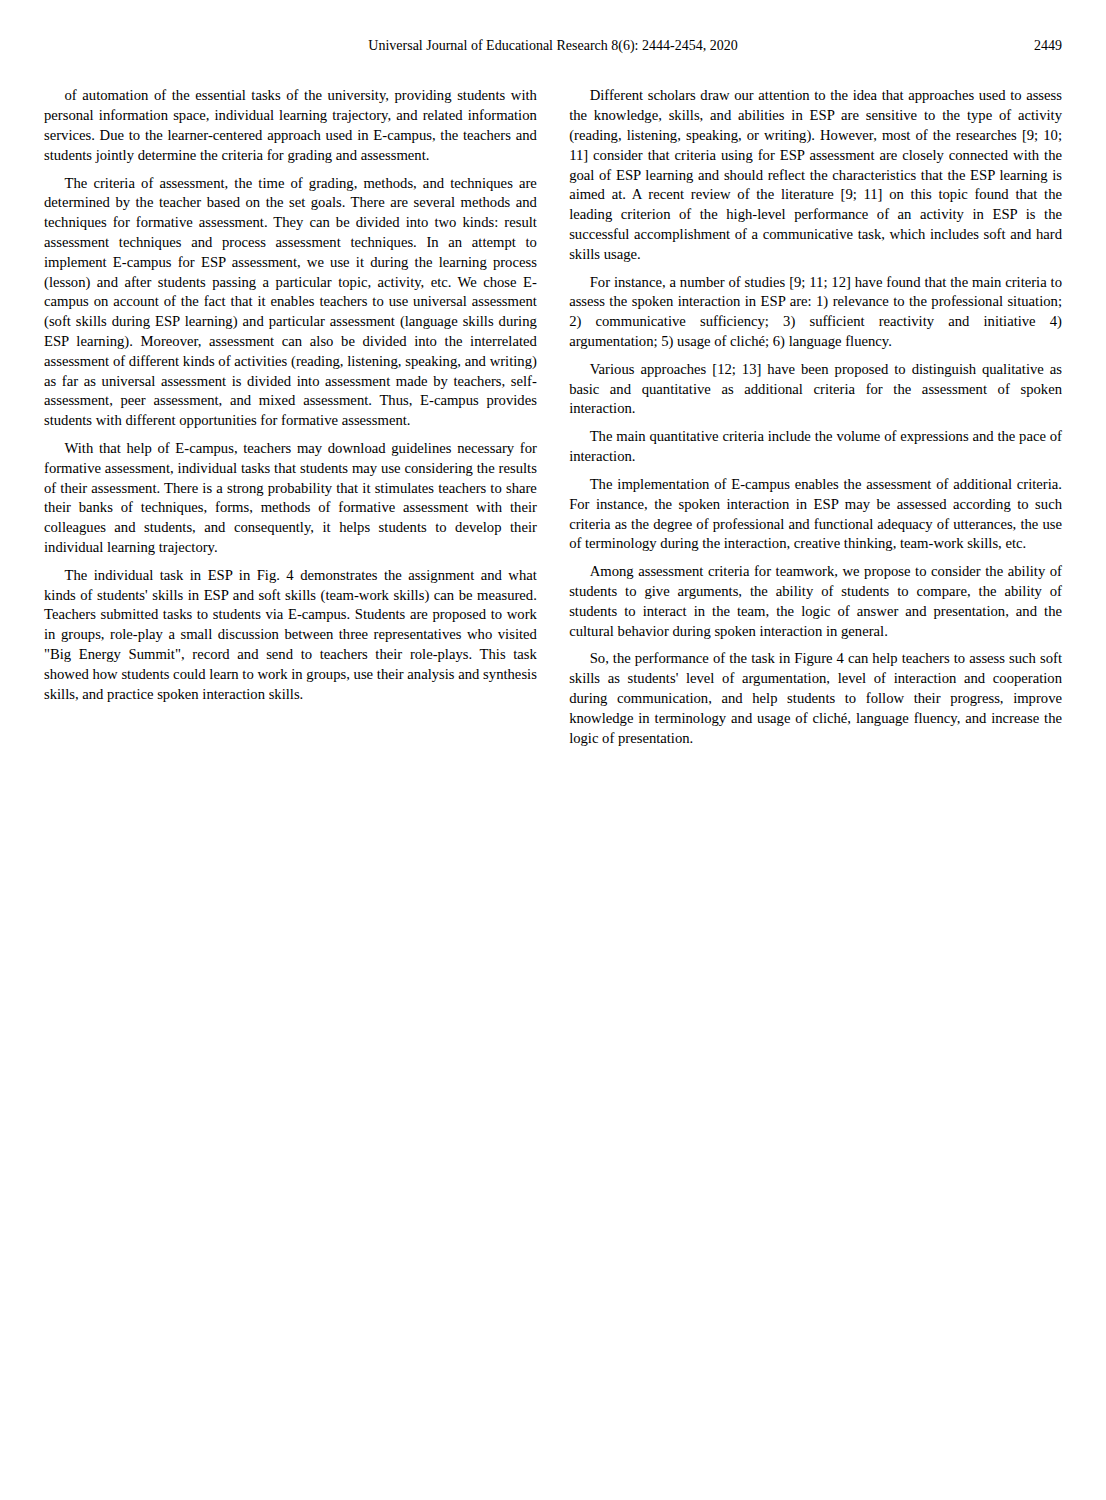Universal Journal of Educational Research 8(6): 2444-2454, 2020 2449
of automation of the essential tasks of the university, providing students with personal information space, individual learning trajectory, and related information services. Due to the learner-centered approach used in E-campus, the teachers and students jointly determine the criteria for grading and assessment.
The criteria of assessment, the time of grading, methods, and techniques are determined by the teacher based on the set goals. There are several methods and techniques for formative assessment. They can be divided into two kinds: result assessment techniques and process assessment techniques. In an attempt to implement E-campus for ESP assessment, we use it during the learning process (lesson) and after students passing a particular topic, activity, etc. We chose E-campus on account of the fact that it enables teachers to use universal assessment (soft skills during ESP learning) and particular assessment (language skills during ESP learning). Moreover, assessment can also be divided into the interrelated assessment of different kinds of activities (reading, listening, speaking, and writing) as far as universal assessment is divided into assessment made by teachers, self-assessment, peer assessment, and mixed assessment. Thus, E-campus provides students with different opportunities for formative assessment.
With that help of E-campus, teachers may download guidelines necessary for formative assessment, individual tasks that students may use considering the results of their assessment. There is a strong probability that it stimulates teachers to share their banks of techniques, forms, methods of formative assessment with their colleagues and students, and consequently, it helps students to develop their individual learning trajectory.
The individual task in ESP in Fig. 4 demonstrates the assignment and what kinds of students' skills in ESP and soft skills (team-work skills) can be measured. Teachers submitted tasks to students via E-campus. Students are proposed to work in groups, role-play a small discussion between three representatives who visited "Big Energy Summit", record and send to teachers their role-plays. This task showed how students could learn to work in groups, use their analysis and synthesis skills, and practice spoken interaction skills.
Different scholars draw our attention to the idea that approaches used to assess the knowledge, skills, and abilities in ESP are sensitive to the type of activity (reading, listening, speaking, or writing). However, most of the researches [9; 10; 11] consider that criteria using for ESP assessment are closely connected with the goal of ESP learning and should reflect the characteristics that the ESP learning is aimed at. A recent review of the literature [9; 11] on this topic found that the leading criterion of the high-level performance of an activity in ESP is the successful accomplishment of a communicative task, which includes soft and hard skills usage.
For instance, a number of studies [9; 11; 12] have found that the main criteria to assess the spoken interaction in ESP are: 1) relevance to the professional situation; 2) communicative sufficiency; 3) sufficient reactivity and initiative 4) argumentation; 5) usage of cliché; 6) language fluency.
Various approaches [12; 13] have been proposed to distinguish qualitative as basic and quantitative as additional criteria for the assessment of spoken interaction.
The main quantitative criteria include the volume of expressions and the pace of interaction.
The implementation of E-campus enables the assessment of additional criteria. For instance, the spoken interaction in ESP may be assessed according to such criteria as the degree of professional and functional adequacy of utterances, the use of terminology during the interaction, creative thinking, team-work skills, etc.
Among assessment criteria for teamwork, we propose to consider the ability of students to give arguments, the ability of students to compare, the ability of students to interact in the team, the logic of answer and presentation, and the cultural behavior during spoken interaction in general.
So, the performance of the task in Figure 4 can help teachers to assess such soft skills as students' level of argumentation, level of interaction and cooperation during communication, and help students to follow their progress, improve knowledge in terminology and usage of cliché, language fluency, and increase the logic of presentation.